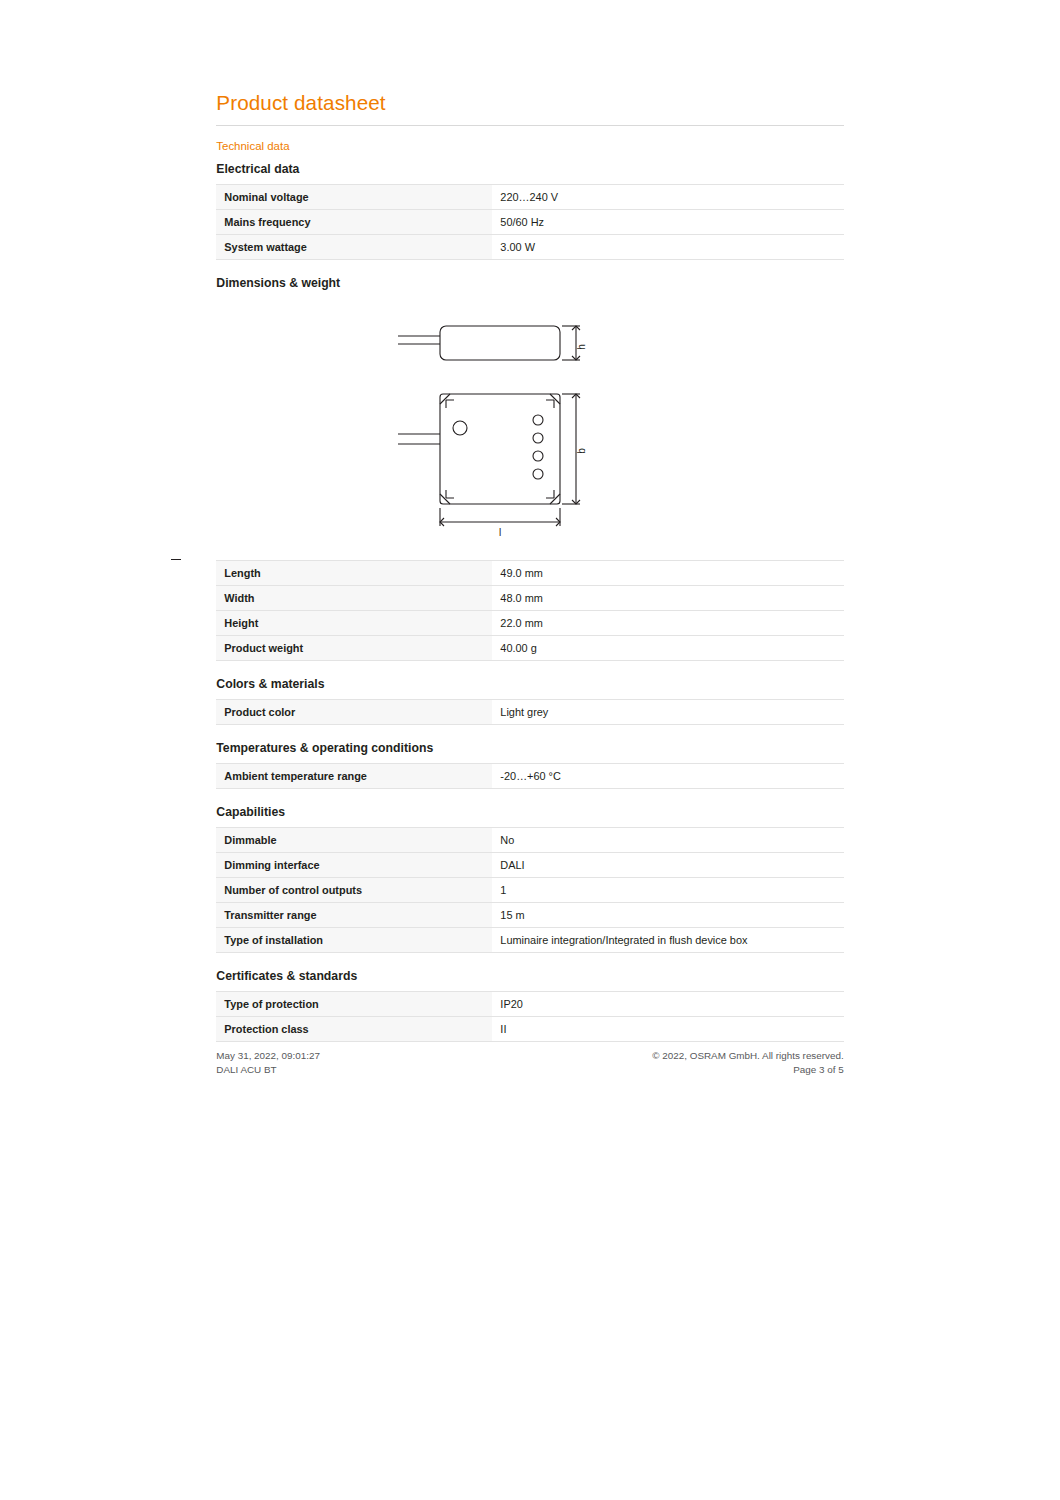Product datasheet
Technical data
Electrical data
| Nominal voltage | 220…240 V |
| Mains frequency | 50/60 Hz |
| System wattage | 3.00 W |
Dimensions & weight
h b l
| Length | 49.0 mm |
| Width | 48.0 mm |
| Height | 22.0 mm |
| Product weight | 40.00 g |
Colors & materials
| Product color | Light grey |
Temperatures & operating conditions
| Ambient temperature range | -20…+60 °C |
Capabilities
| Dimmable | No |
| Dimming interface | DALI |
| Number of control outputs | 1 |
| Transmitter range | 15 m |
| Type of installation | Luminaire integration/Integrated in flush device box |
Certificates & standards
| Type of protection | IP20 |
| Protection class | II |
May 31, 2022, 09:01:27
© 2022, OSRAM GmbH. All rights reserved.
DALI ACU BT
Page 3 of 5